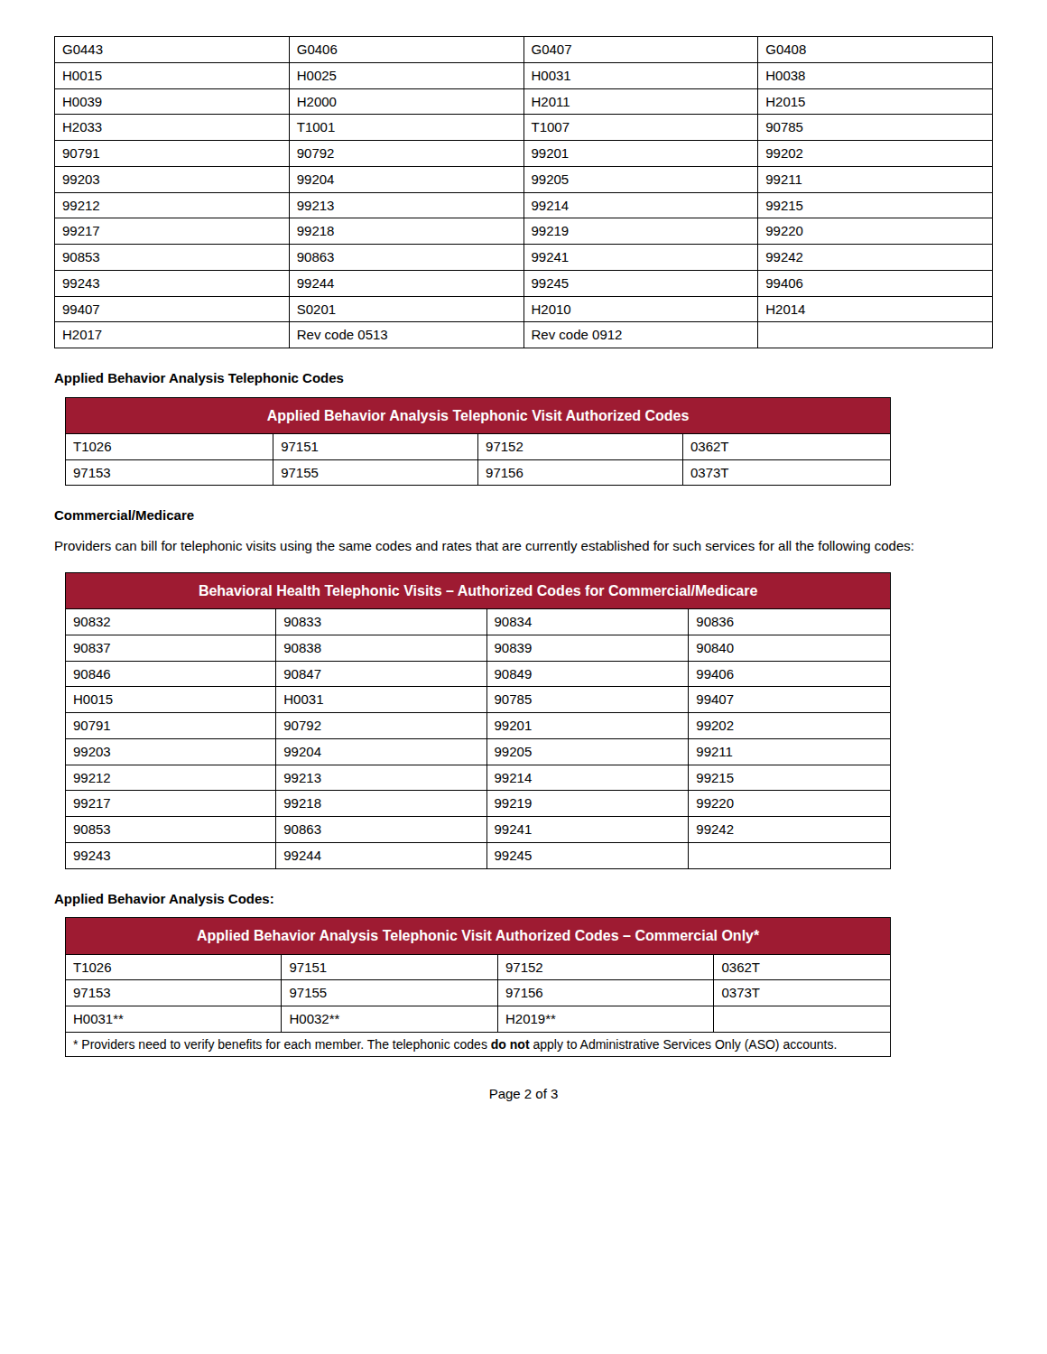| G0443 | G0406 | G0407 | G0408 |
| H0015 | H0025 | H0031 | H0038 |
| H0039 | H2000 | H2011 | H2015 |
| H2033 | T1001 | T1007 | 90785 |
| 90791 | 90792 | 99201 | 99202 |
| 99203 | 99204 | 99205 | 99211 |
| 99212 | 99213 | 99214 | 99215 |
| 99217 | 99218 | 99219 | 99220 |
| 90853 | 90863 | 99241 | 99242 |
| 99243 | 99244 | 99245 | 99406 |
| 99407 | S0201 | H2010 | H2014 |
| H2017 | Rev code 0513 | Rev code 0912 | |
Applied Behavior Analysis Telephonic Codes
| Applied Behavior Analysis Telephonic Visit Authorized Codes |
| --- |
| T1026 | 97151 | 97152 | 0362T |
| 97153 | 97155 | 97156 | 0373T |
Commercial/Medicare
Providers can bill for telephonic visits using the same codes and rates that are currently established for such services for all the following codes:
| Behavioral Health Telephonic Visits – Authorized Codes for Commercial/Medicare |
| --- |
| 90832 | 90833 | 90834 | 90836 |
| 90837 | 90838 | 90839 | 90840 |
| 90846 | 90847 | 90849 | 99406 |
| H0015 | H0031 | 90785 | 99407 |
| 90791 | 90792 | 99201 | 99202 |
| 99203 | 99204 | 99205 | 99211 |
| 99212 | 99213 | 99214 | 99215 |
| 99217 | 99218 | 99219 | 99220 |
| 90853 | 90863 | 99241 | 99242 |
| 99243 | 99244 | 99245 | |
Applied Behavior Analysis Codes:
| Applied Behavior Analysis Telephonic Visit Authorized Codes – Commercial Only* |
| --- |
| T1026 | 97151 | 97152 | 0362T |
| 97153 | 97155 | 97156 | 0373T |
| H0031** | H0032** | H2019** | |
| * Providers need to verify benefits for each member. The telephonic codes do not apply to Administrative Services Only (ASO) accounts. |
Page 2 of 3